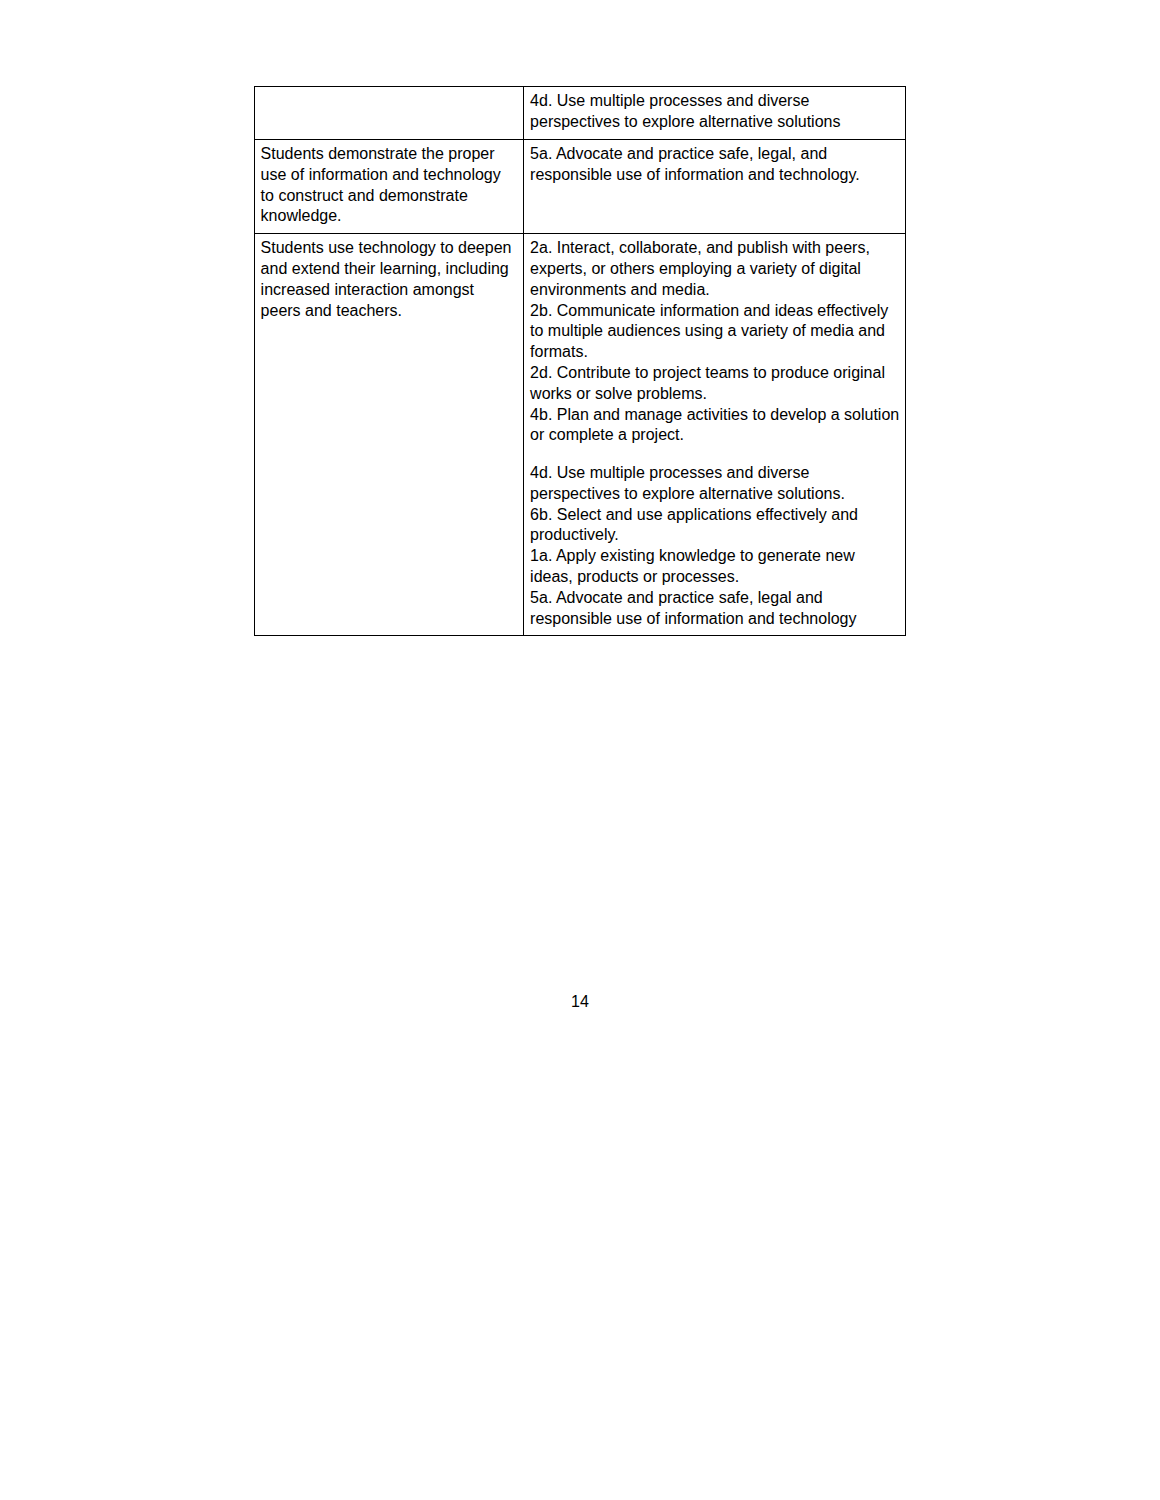| | 4d. Use multiple processes and diverse perspectives to explore alternative solutions |
| Students demonstrate the proper use of information and technology to construct and demonstrate knowledge. | 5a. Advocate and practice safe, legal, and responsible use of information and technology. |
| Students use technology to deepen and extend their learning, including increased interaction amongst peers and teachers. | 2a. Interact, collaborate, and publish with peers, experts, or others employing a variety of digital environments and media. 2b. Communicate information and ideas effectively to multiple audiences using a variety of media and formats. 2d. Contribute to project teams to produce original works or solve problems. 4b. Plan and manage activities to develop a solution or complete a project. 4d. Use multiple processes and diverse perspectives to explore alternative solutions. 6b. Select and use applications effectively and productively. 1a. Apply existing knowledge to generate new ideas, products or processes. 5a. Advocate and practice safe, legal and responsible use of information and technology |
14